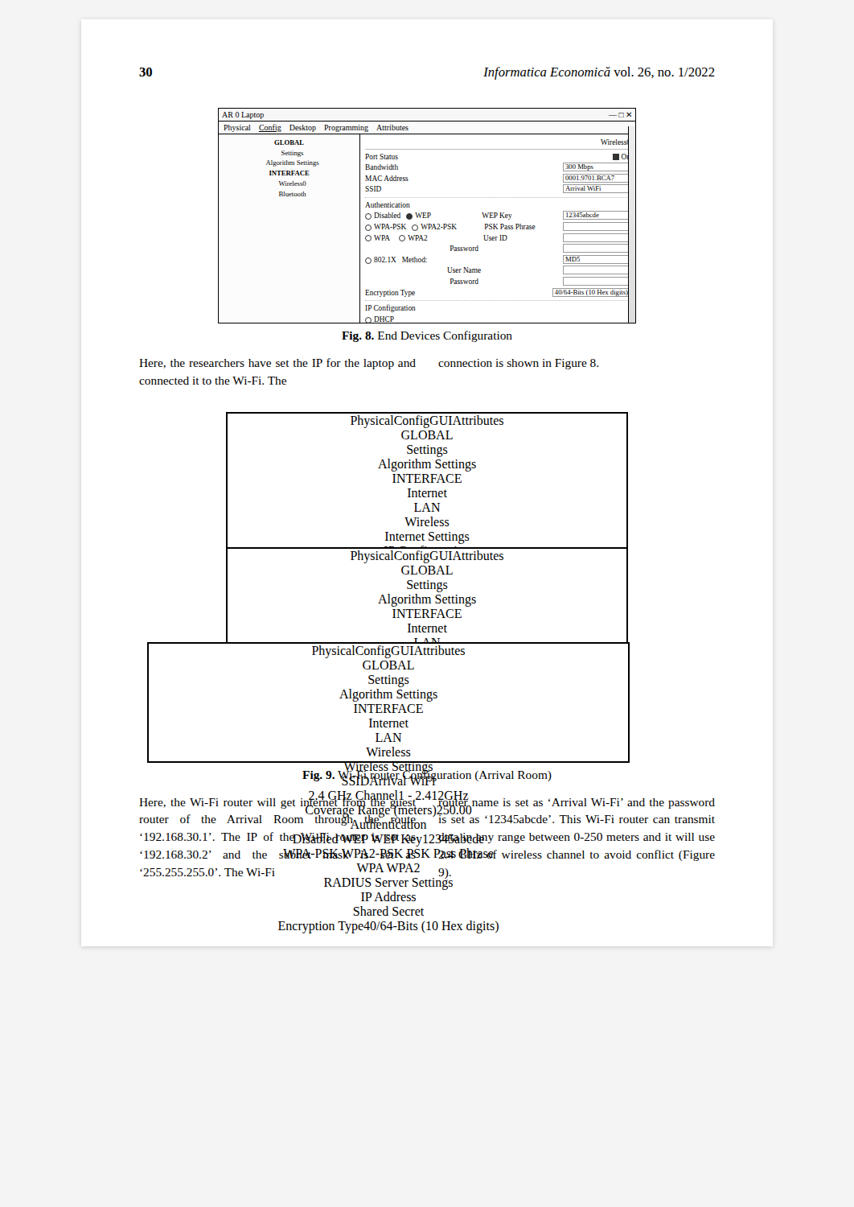30
Informatica Economică vol. 26, no. 1/2022
AR 0 Laptop — □ ✕
Physical Config Desktop Programming Attributes
GLOBAL
Settings
Algorithm Settings
INTERFACE
Wireless0
Bluetooth
Wireless0
Port Status On
Bandwidth 300 Mbps
MAC Address 0001.9701.BCA7
SSID Arrival WiFi
Authentication
Disabled WEP WEP Key 12345abcde
WPA-PSK WPA2-PSK PSK Pass Phrase
WPA WPA2 User ID
Password
802.1X Method: MD5
User Name
Password
Encryption Type 40/64-Bits (10 Hex digits)
IP Configuration
DHCP
Static
IPv4 Address 192.168.30.3
Subnet Mask 255.255.255.0
IPv6 Configuration
Automatic
Fig. 8. End Devices Configuration
Here, the researchers have set the IP for the laptop and connected it to the Wi-Fi. The
connection is shown in Figure 8.
Physical Config GUI Attributes
GLOBAL
Settings
Algorithm Settings
INTERFACE
Internet
LAN
Wireless
Internet Settings
IP Configuration
DHCP
Static
PPPoE
UserName
Password
IPv4 Address
Subnet Mask
Default Gateway 192.168.30.1
DNS Server
Physical Config GUI Attributes
GLOBAL
Settings
Algorithm Settings
INTERFACE
Internet
LAN
Wireless
LAN Settings
IP Configuration
IPv4 Address 192.168.30.2
Subnet Mask 255.255.255.0
Physical Config GUI Attributes
GLOBAL
Settings
Algorithm Settings
INTERFACE
Internet
LAN
Wireless
Wireless Settings
SSID Arrival WiFi
2.4 GHz Channel 1 - 2.412GHz
Coverage Range (meters) 250.00
Authentication
Disabled WEP WEP Key 12345abcde
WPA-PSK WPA2-PSK PSK Pass Phrase
WPA WPA2
RADIUS Server Settings
IP Address
Shared Secret
Encryption Type 40/64-Bits (10 Hex digits)
Fig. 9. Wi-Fi router Configuration (Arrival Room)
Here, the Wi-Fi router will get internet from the guest router of the Arrival Room through the route ‘192.168.30.1’. The IP of the Wi-Fi router is set as ‘192.168.30.2’ and the subnet mask is set as ‘255.255.255.0’. The Wi-Fi
router name is set as ‘Arrival Wi-Fi’ and the password is set as ‘12345abcde’. This Wi-Fi router can transmit data in any range between 0-250 meters and it will use 2.4 GHz of wireless channel to avoid conflict (Figure 9).